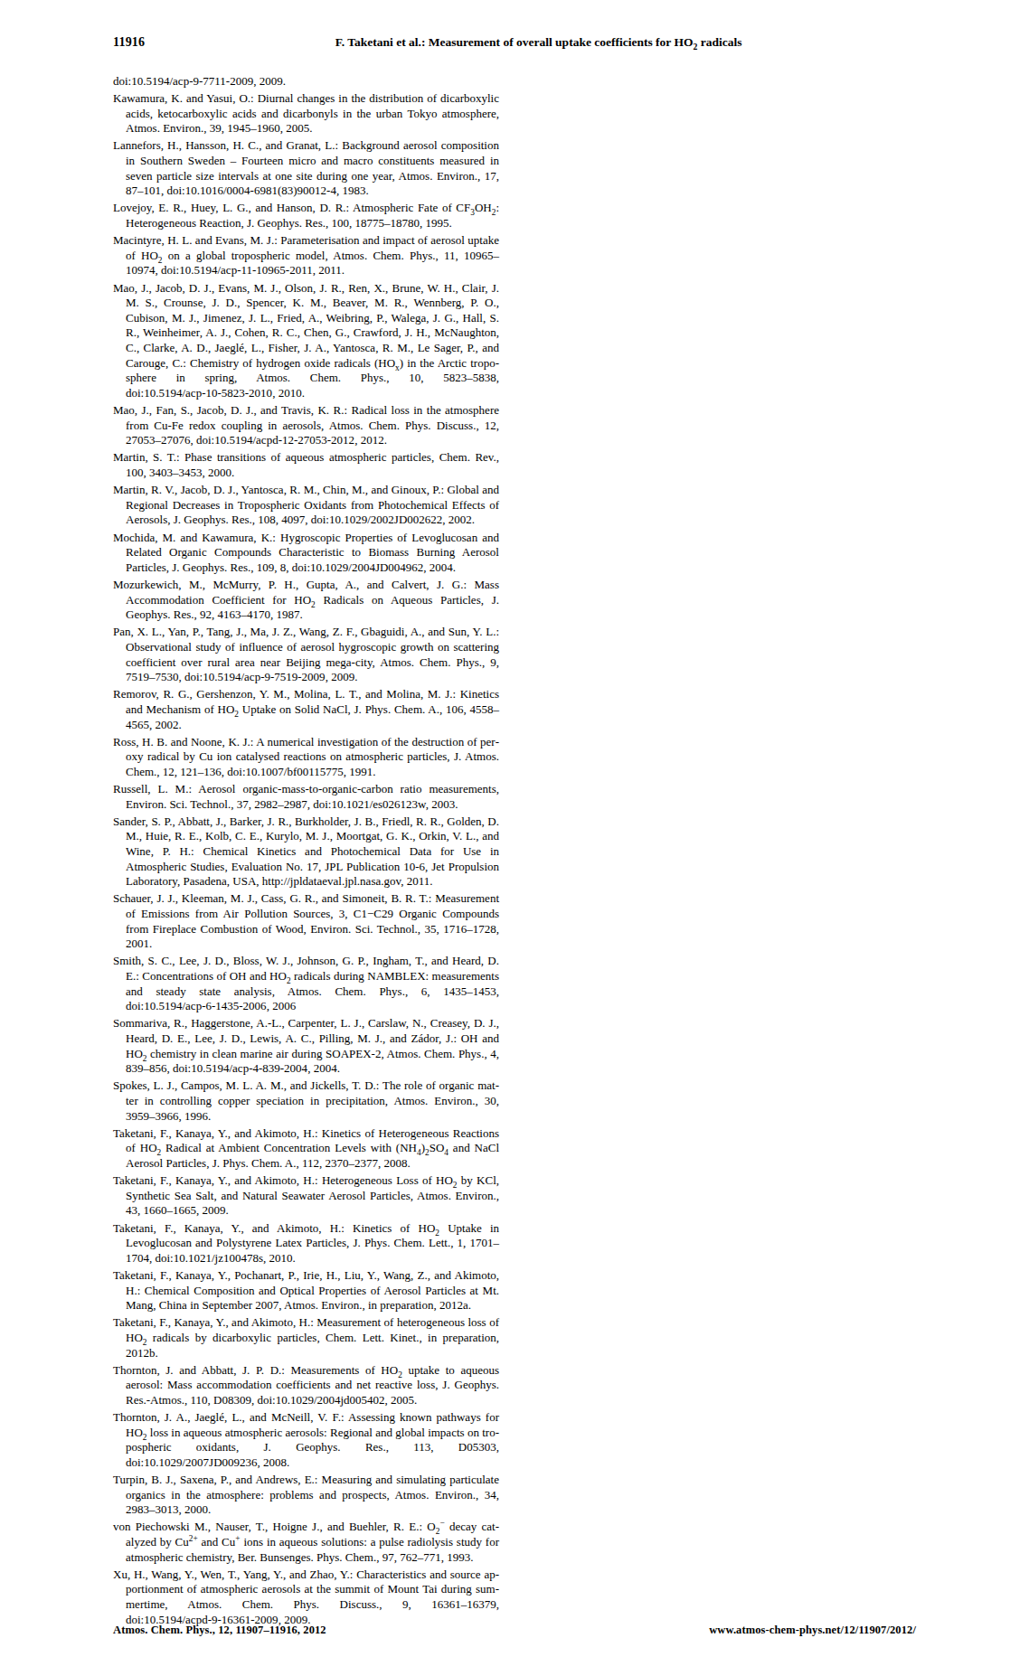11916
F. Taketani et al.: Measurement of overall uptake coefficients for HO2 radicals
doi:10.5194/acp-9-7711-2009, 2009.
Kawamura, K. and Yasui, O.: Diurnal changes in the distribution of dicarboxylic acids, ketocarboxylic acids and dicarbonyls in the urban Tokyo atmosphere, Atmos. Environ., 39, 1945–1960, 2005.
Lannefors, H., Hansson, H. C., and Granat, L.: Background aerosol composition in Southern Sweden – Fourteen micro and macro constituents measured in seven particle size intervals at one site during one year, Atmos. Environ., 17, 87–101, doi:10.1016/0004-6981(83)90012-4, 1983.
Lovejoy, E. R., Huey, L. G., and Hanson, D. R.: Atmospheric Fate of CF3OH2: Heterogeneous Reaction, J. Geophys. Res., 100, 18775–18780, 1995.
Macintyre, H. L. and Evans, M. J.: Parameterisation and impact of aerosol uptake of HO2 on a global tropospheric model, Atmos. Chem. Phys., 11, 10965–10974, doi:10.5194/acp-11-10965-2011, 2011.
Mao, J., Jacob, D. J., Evans, M. J., Olson, J. R., Ren, X., Brune, W. H., Clair, J. M. S., Crounse, J. D., Spencer, K. M., Beaver, M. R., Wennberg, P. O., Cubison, M. J., Jimenez, J. L., Fried, A., Weibring, P., Walega, J. G., Hall, S. R., Weinheimer, A. J., Cohen, R. C., Chen, G., Crawford, J. H., McNaughton, C., Clarke, A. D., Jaeglé, L., Fisher, J. A., Yantosca, R. M., Le Sager, P., and Carouge, C.: Chemistry of hydrogen oxide radicals (HOx) in the Arctic troposphere in spring, Atmos. Chem. Phys., 10, 5823–5838, doi:10.5194/acp-10-5823-2010, 2010.
Mao, J., Fan, S., Jacob, D. J., and Travis, K. R.: Radical loss in the atmosphere from Cu-Fe redox coupling in aerosols, Atmos. Chem. Phys. Discuss., 12, 27053–27076, doi:10.5194/acpd-12-27053-2012, 2012.
Martin, S. T.: Phase transitions of aqueous atmospheric particles, Chem. Rev., 100, 3403–3453, 2000.
Martin, R. V., Jacob, D. J., Yantosca, R. M., Chin, M., and Ginoux, P.: Global and Regional Decreases in Tropospheric Oxidants from Photochemical Effects of Aerosols, J. Geophys. Res., 108, 4097, doi:10.1029/2002JD002622, 2002.
Mochida, M. and Kawamura, K.: Hygroscopic Properties of Levoglucosan and Related Organic Compounds Characteristic to Biomass Burning Aerosol Particles, J. Geophys. Res., 109, 8, doi:10.1029/2004JD004962, 2004.
Mozurkewich, M., McMurry, P. H., Gupta, A., and Calvert, J. G.: Mass Accommodation Coefficient for HO2 Radicals on Aqueous Particles, J. Geophys. Res., 92, 4163–4170, 1987.
Pan, X. L., Yan, P., Tang, J., Ma, J. Z., Wang, Z. F., Gbaguidi, A., and Sun, Y. L.: Observational study of influence of aerosol hygroscopic growth on scattering coefficient over rural area near Beijing mega-city, Atmos. Chem. Phys., 9, 7519–7530, doi:10.5194/acp-9-7519-2009, 2009.
Remorov, R. G., Gershenzon, Y. M., Molina, L. T., and Molina, M. J.: Kinetics and Mechanism of HO2 Uptake on Solid NaCl, J. Phys. Chem. A., 106, 4558–4565, 2002.
Ross, H. B. and Noone, K. J.: A numerical investigation of the destruction of peroxy radical by Cu ion catalysed reactions on atmospheric particles, J. Atmos. Chem., 12, 121–136, doi:10.1007/bf00115775, 1991.
Russell, L. M.: Aerosol organic-mass-to-organic-carbon ratio measurements, Environ. Sci. Technol., 37, 2982–2987, doi:10.1021/es026123w, 2003.
Sander, S. P., Abbatt, J., Barker, J. R., Burkholder, J. B., Friedl, R. R., Golden, D. M., Huie, R. E., Kolb, C. E., Kurylo, M. J., Moortgat, G. K., Orkin, V. L., and Wine, P. H.: Chemical Kinetics and Photochemical Data for Use in Atmospheric Studies, Evaluation No. 17, JPL Publication 10-6, Jet Propulsion Laboratory, Pasadena, USA, http://jpldataeval.jpl.nasa.gov, 2011.
Schauer, J. J., Kleeman, M. J., Cass, G. R., and Simoneit, B. R. T.: Measurement of Emissions from Air Pollution Sources, 3, C1−C29 Organic Compounds from Fireplace Combustion of Wood, Environ. Sci. Technol., 35, 1716–1728, 2001.
Smith, S. C., Lee, J. D., Bloss, W. J., Johnson, G. P., Ingham, T., and Heard, D. E.: Concentrations of OH and HO2 radicals during NAMBLEX: measurements and steady state analysis, Atmos. Chem. Phys., 6, 1435–1453, doi:10.5194/acp-6-1435-2006, 2006
Sommariva, R., Haggerstone, A.-L., Carpenter, L. J., Carslaw, N., Creasey, D. J., Heard, D. E., Lee, J. D., Lewis, A. C., Pilling, M. J., and Zádor, J.: OH and HO2 chemistry in clean marine air during SOAPEX-2, Atmos. Chem. Phys., 4, 839–856, doi:10.5194/acp-4-839-2004, 2004.
Spokes, L. J., Campos, M. L. A. M., and Jickells, T. D.: The role of organic matter in controlling copper speciation in precipitation, Atmos. Environ., 30, 3959–3966, 1996.
Taketani, F., Kanaya, Y., and Akimoto, H.: Kinetics of Heterogeneous Reactions of HO2 Radical at Ambient Concentration Levels with (NH4)2SO4 and NaCl Aerosol Particles, J. Phys. Chem. A., 112, 2370–2377, 2008.
Taketani, F., Kanaya, Y., and Akimoto, H.: Heterogeneous Loss of HO2 by KCl, Synthetic Sea Salt, and Natural Seawater Aerosol Particles, Atmos. Environ., 43, 1660–1665, 2009.
Taketani, F., Kanaya, Y., and Akimoto, H.: Kinetics of HO2 Uptake in Levoglucosan and Polystyrene Latex Particles, J. Phys. Chem. Lett., 1, 1701–1704, doi:10.1021/jz100478s, 2010.
Taketani, F., Kanaya, Y., Pochanart, P., Irie, H., Liu, Y., Wang, Z., and Akimoto, H.: Chemical Composition and Optical Properties of Aerosol Particles at Mt. Mang, China in September 2007, Atmos. Environ., in preparation, 2012a.
Taketani, F., Kanaya, Y., and Akimoto, H.: Measurement of heterogeneous loss of HO2 radicals by dicarboxylic particles, Chem. Lett. Kinet., in preparation, 2012b.
Thornton, J. and Abbatt, J. P. D.: Measurements of HO2 uptake to aqueous aerosol: Mass accommodation coefficients and net reactive loss, J. Geophys. Res.-Atmos., 110, D08309, doi:10.1029/2004jd005402, 2005.
Thornton, J. A., Jaeglé, L., and McNeill, V. F.: Assessing known pathways for HO2 loss in aqueous atmospheric aerosols: Regional and global impacts on tropospheric oxidants, J. Geophys. Res., 113, D05303, doi:10.1029/2007JD009236, 2008.
Turpin, B. J., Saxena, P., and Andrews, E.: Measuring and simulating particulate organics in the atmosphere: problems and prospects, Atmos. Environ., 34, 2983–3013, 2000.
von Piechowski M., Nauser, T., Hoigne J., and Buehler, R. E.: O2− decay catalyzed by Cu2+ and Cu+ ions in aqueous solutions: a pulse radiolysis study for atmospheric chemistry, Ber. Bunsenges. Phys. Chem., 97, 762–771, 1993.
Xu, H., Wang, Y., Wen, T., Yang, Y., and Zhao, Y.: Characteristics and source apportionment of atmospheric aerosols at the summit of Mount Tai during summertime, Atmos. Chem. Phys. Discuss., 9, 16361–16379, doi:10.5194/acpd-9-16361-2009, 2009.
Atmos. Chem. Phys., 12, 11907–11916, 2012
www.atmos-chem-phys.net/12/11907/2012/